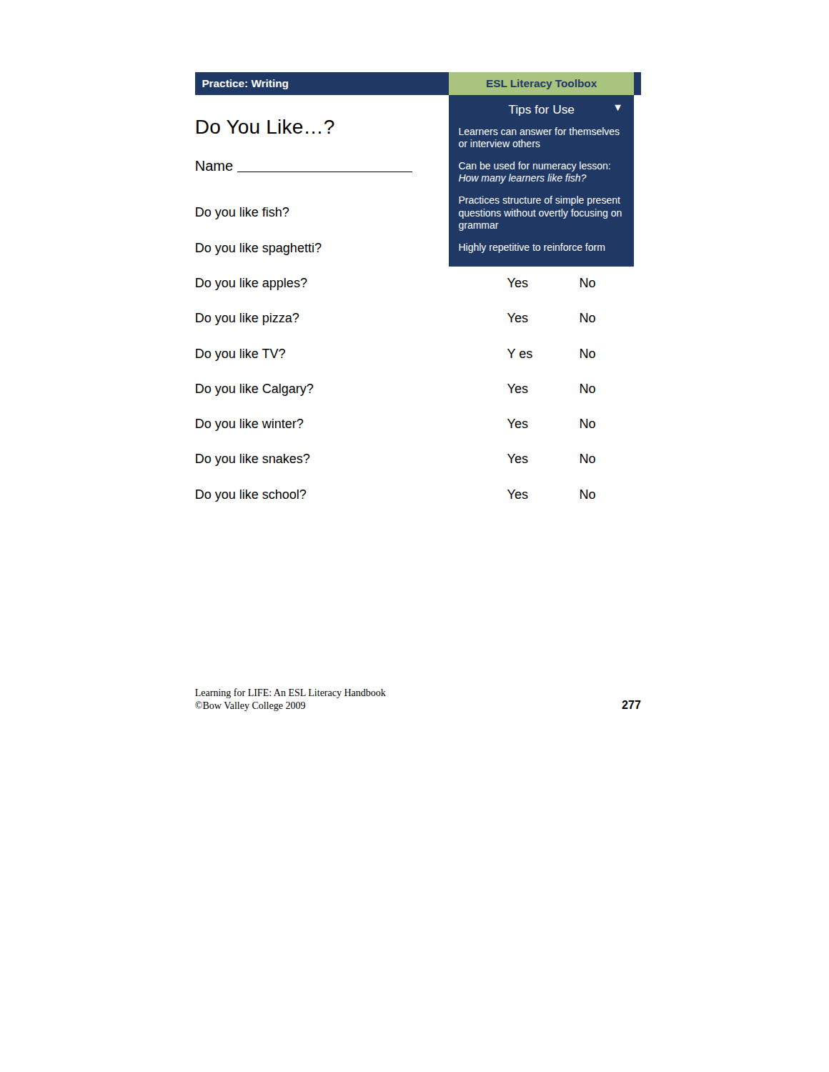Practice: Writing Phase I
ESL Literacy Toolbox
Tips for Use▼
Learners can answer for themselves or interview others
Can be used for numeracy lesson: How many learners like fish?
Practices structure of simple present questions without overtly focusing on grammar
Highly repetitive to reinforce form
Do You Like…?
Name
| Do you like fish? | Yes | No |
| Do you like spaghetti? | Yes | No |
| Do you like apples? | Yes | No |
| Do you like pizza? | Yes | No |
| Do you like TV? | Y es | No |
| Do you like Calgary? | Yes | No |
| Do you like winter? | Yes | No |
| Do you like snakes? | Yes | No |
| Do you like school? | Yes | No |
Learning for LIFE: An ESL Literacy Handbook
©Bow Valley College 2009
277